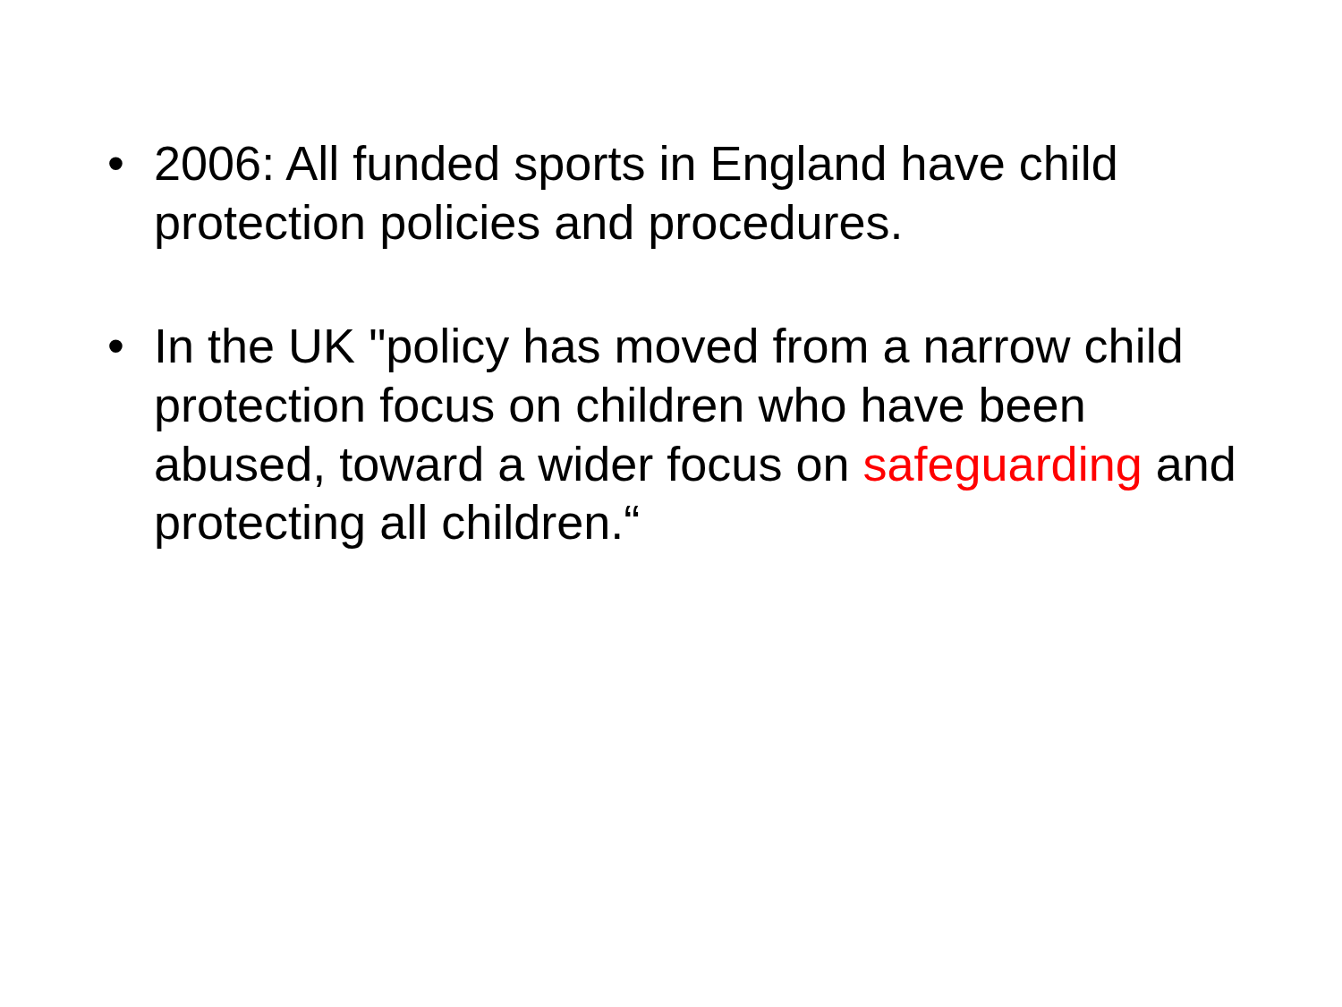2006: All funded sports in England have child protection policies and procedures.
In the UK "policy has moved from a narrow child protection focus on children who have been abused, toward a wider focus on safeguarding and protecting all children.“